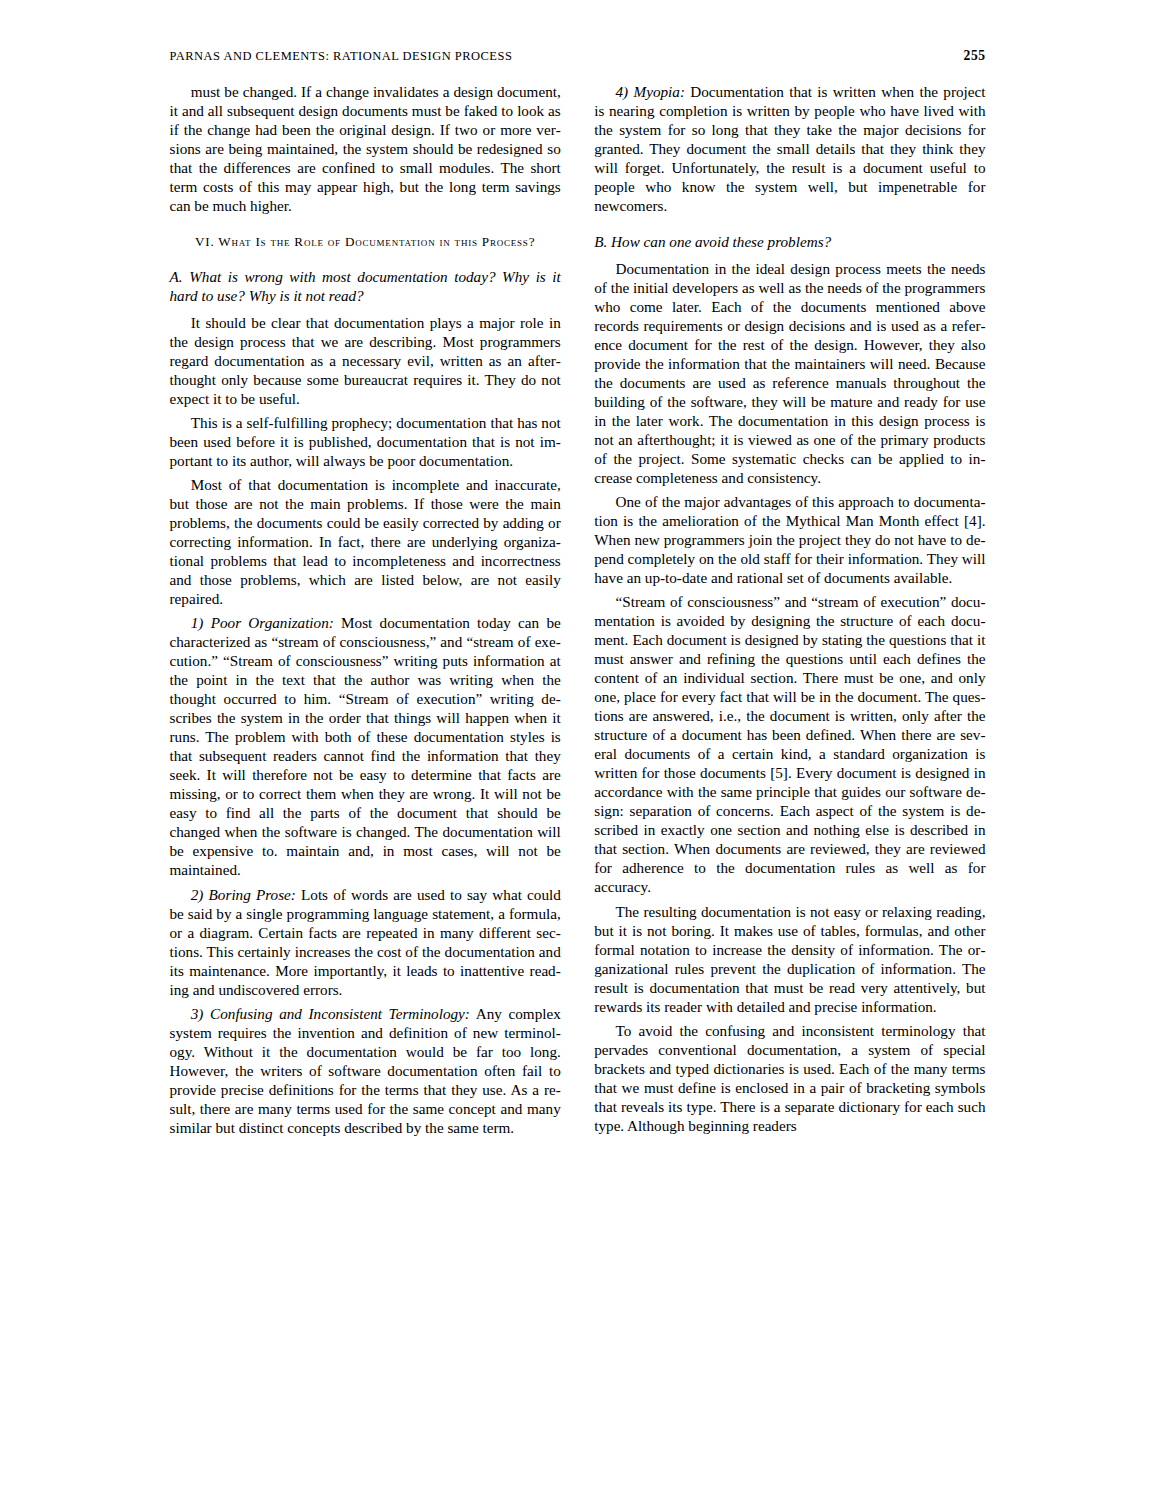Parnas and Clements: Rational Design Process 255
must be changed. If a change invalidates a design document, it and all subsequent design documents must be faked to look as if the change had been the original design. If two or more versions are being maintained, the system should be redesigned so that the differences are confined to small modules. The short term costs of this may appear high, but the long term savings can be much higher.
VI. What Is the Role of Documentation in this Process?
A. What is wrong with most documentation today? Why is it hard to use? Why is it not read?
It should be clear that documentation plays a major role in the design process that we are describing. Most programmers regard documentation as a necessary evil, written as an afterthought only because some bureaucrat requires it. They do not expect it to be useful.
This is a self-fulfilling prophecy; documentation that has not been used before it is published, documentation that is not important to its author, will always be poor documentation.
Most of that documentation is incomplete and inaccurate, but those are not the main problems. If those were the main problems, the documents could be easily corrected by adding or correcting information. In fact, there are underlying organizational problems that lead to incompleteness and incorrectness and those problems, which are listed below, are not easily repaired.
1) Poor Organization: Most documentation today can be characterized as “stream of consciousness,” and “stream of execution.” “Stream of consciousness” writing puts information at the point in the text that the author was writing when the thought occurred to him. “Stream of execution” writing describes the system in the order that things will happen when it runs. The problem with both of these documentation styles is that subsequent readers cannot find the information that they seek. It will therefore not be easy to determine that facts are missing, or to correct them when they are wrong. It will not be easy to find all the parts of the document that should be changed when the software is changed. The documentation will be expensive to. maintain and, in most cases, will not be maintained.
2) Boring Prose: Lots of words are used to say what could be said by a single programming language statement, a formula, or a diagram. Certain facts are repeated in many different sections. This certainly increases the cost of the documentation and its maintenance. More importantly, it leads to inattentive reading and undiscovered errors.
3) Confusing and Inconsistent Terminology: Any complex system requires the invention and definition of new terminology. Without it the documentation would be far too long. However, the writers of software documentation often fail to provide precise definitions for the terms that they use. As a result, there are many terms used for the same concept and many similar but distinct concepts described by the same term.
4) Myopia: Documentation that is written when the project is nearing completion is written by people who have lived with the system for so long that they take the major decisions for granted. They document the small details that they think they will forget. Unfortunately, the result is a document useful to people who know the system well, but impenetrable for newcomers.
B. How can one avoid these problems?
Documentation in the ideal design process meets the needs of the initial developers as well as the needs of the programmers who come later. Each of the documents mentioned above records requirements or design decisions and is used as a reference document for the rest of the design. However, they also provide the information that the maintainers will need. Because the documents are used as reference manuals throughout the building of the software, they will be mature and ready for use in the later work. The documentation in this design process is not an afterthought; it is viewed as one of the primary products of the project. Some systematic checks can be applied to increase completeness and consistency.
One of the major advantages of this approach to documentation is the amelioration of the Mythical Man Month effect [4]. When new programmers join the project they do not have to depend completely on the old staff for their information. They will have an up-to-date and rational set of documents available.
“Stream of consciousness” and “stream of execution” documentation is avoided by designing the structure of each document. Each document is designed by stating the questions that it must answer and refining the questions until each defines the content of an individual section. There must be one, and only one, place for every fact that will be in the document. The questions are answered, i.e., the document is written, only after the structure of a document has been defined. When there are several documents of a certain kind, a standard organization is written for those documents [5]. Every document is designed in accordance with the same principle that guides our software design: separation of concerns. Each aspect of the system is described in exactly one section and nothing else is described in that section. When documents are reviewed, they are reviewed for adherence to the documentation rules as well as for accuracy.
The resulting documentation is not easy or relaxing reading, but it is not boring. It makes use of tables, formulas, and other formal notation to increase the density of information. The organizational rules prevent the duplication of information. The result is documentation that must be read very attentively, but rewards its reader with detailed and precise information.
To avoid the confusing and inconsistent terminology that pervades conventional documentation, a system of special brackets and typed dictionaries is used. Each of the many terms that we must define is enclosed in a pair of bracketing symbols that reveals its type. There is a separate dictionary for each such type. Although beginning readers